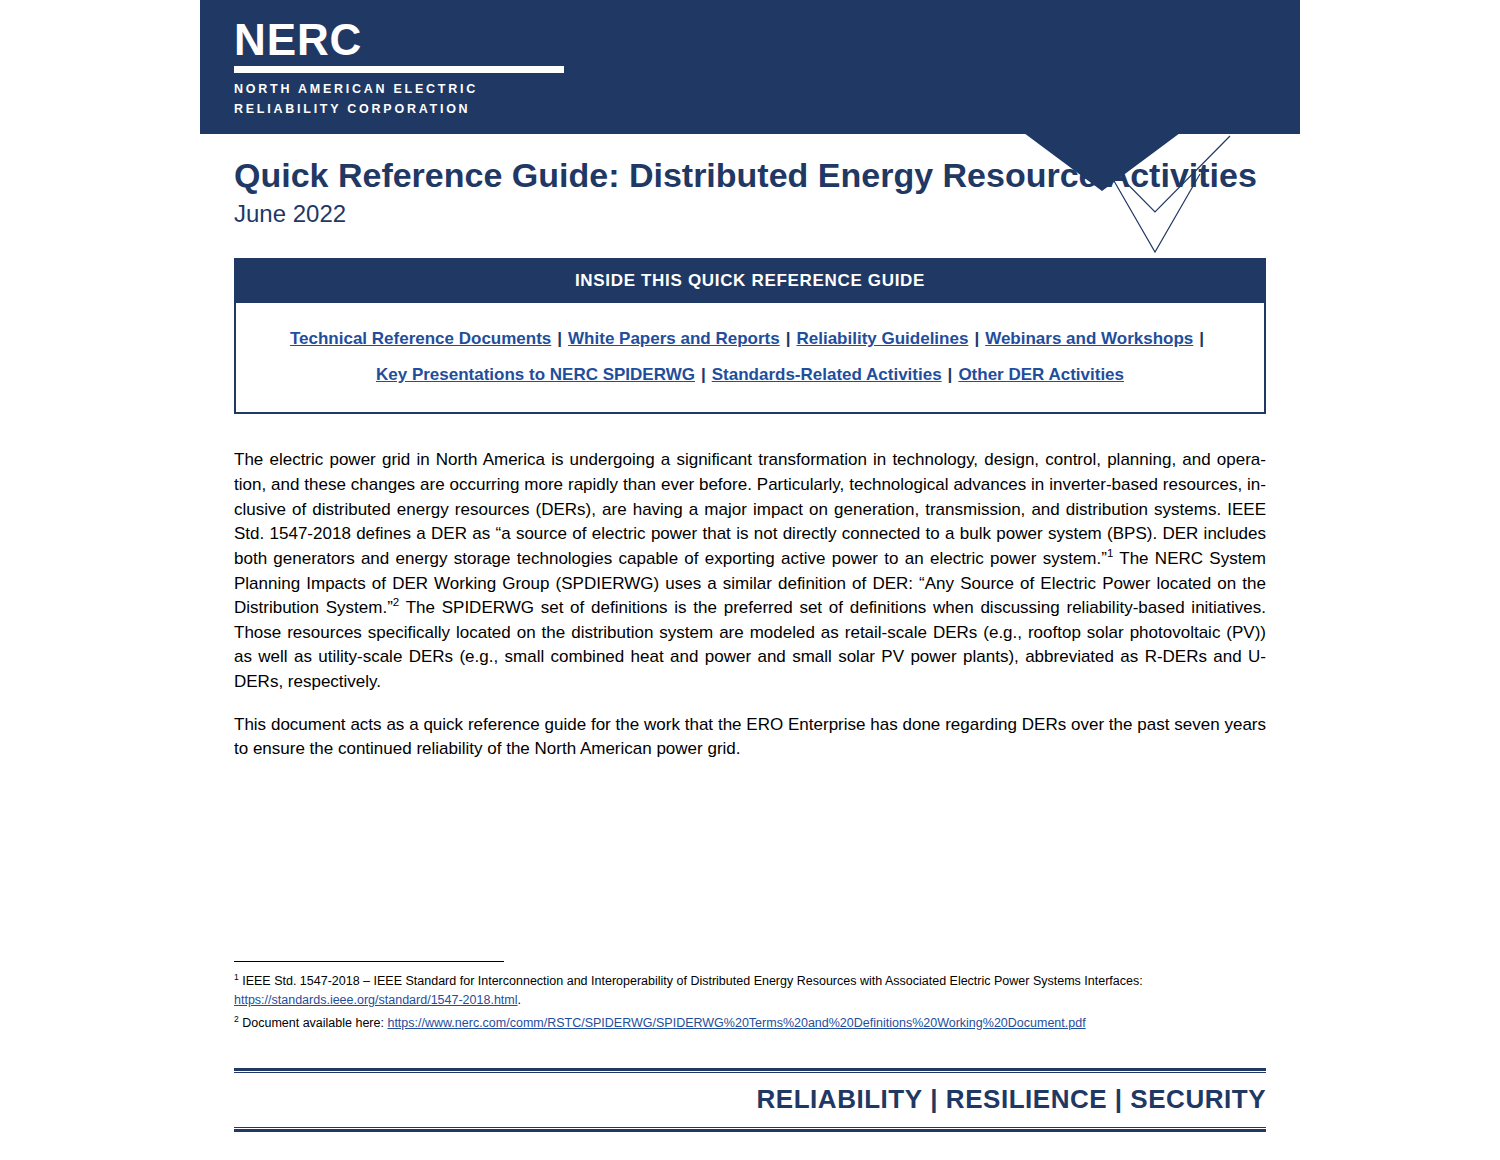NERC North American Electric
Reliability Corporation
Quick Reference Guide: Distributed Energy Resource Activities
June 2022
INSIDE THIS QUICK REFERENCE GUIDE
Technical Reference Documents|White Papers and Reports|Reliability Guidelines|Webinars and Workshops|
Key Presentations to NERC SPIDERWG|Standards-Related Activities|Other DER Activities
The electric power grid in North America is undergoing a significant transformation in technology, design, control, planning, and operation, and these changes are occurring more rapidly than ever before. Particularly, technological advances in inverter-based resources, inclusive of distributed energy resources (DERs), are having a major impact on generation, transmission, and distribution systems. IEEE Std. 1547-2018 defines a DER as “a source of electric power that is not directly connected to a bulk power system (BPS). DER includes both generators and energy storage technologies capable of exporting active power to an electric power system.”1 The NERC System Planning Impacts of DER Working Group (SPDIERWG) uses a similar definition of DER: “Any Source of Electric Power located on the Distribution System.”2 The SPIDERWG set of definitions is the preferred set of definitions when discussing reliability-based initiatives. Those resources specifically located on the distribution system are modeled as retail-scale DERs (e.g., rooftop solar photovoltaic (PV)) as well as utility-scale DERs (e.g., small combined heat and power and small solar PV power plants), abbreviated as R-DERs and U-DERs, respectively.
This document acts as a quick reference guide for the work that the ERO Enterprise has done regarding DERs over the past seven years to ensure the continued reliability of the North American power grid.
1 IEEE Std. 1547-2018 – IEEE Standard for Interconnection and Interoperability of Distributed Energy Resources with Associated Electric Power Systems Interfaces:
https://standards.ieee.org/standard/1547-2018.html.
2 Document available here: https://www.nerc.com/comm/RSTC/SPIDERWG/SPIDERWG%20Terms%20and%20Definitions%20Working%20Document.pdf
RELIABILITY | RESILIENCE | SECURITY